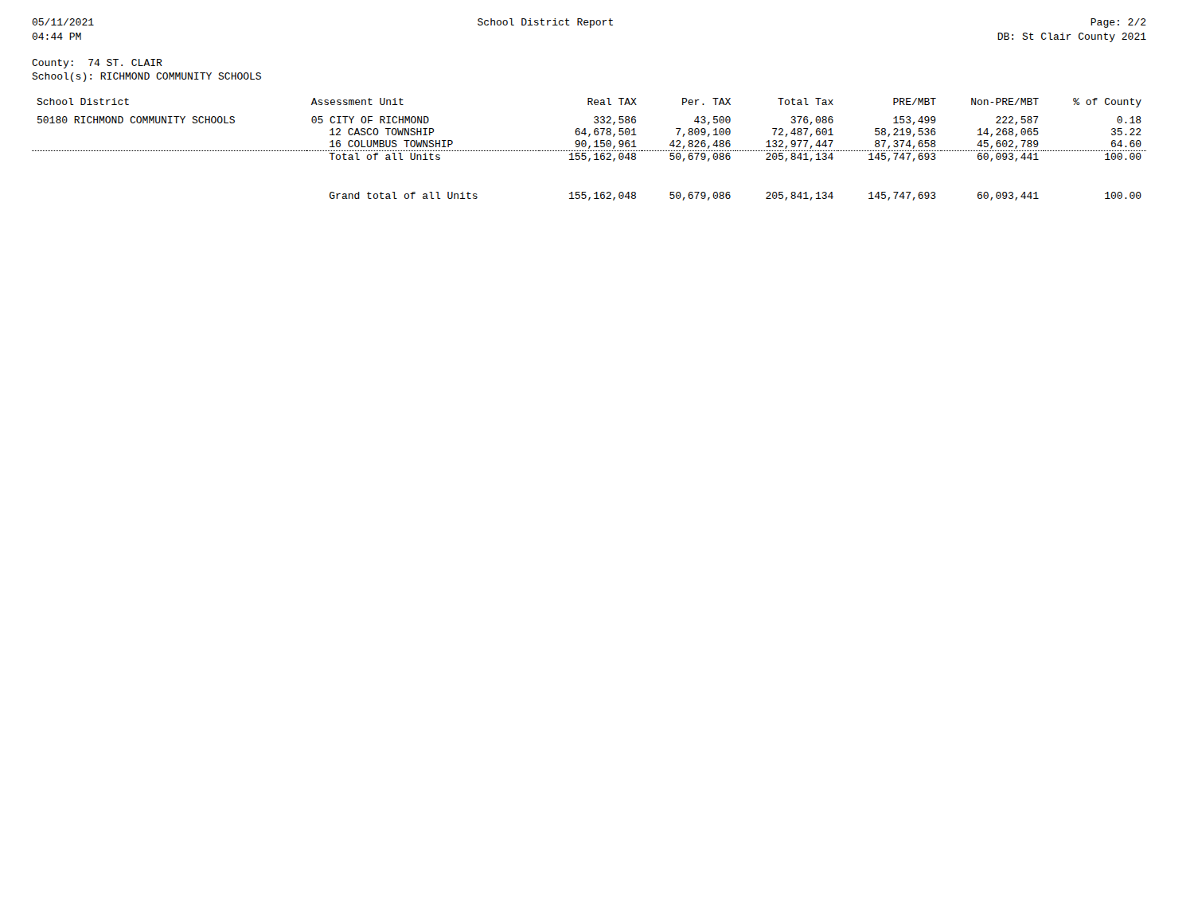05/11/2021
04:44 PM
Page: 2/2
DB: St Clair County 2021
School District Report
County: 74 ST. CLAIR
School(s): RICHMOND COMMUNITY SCHOOLS
| School District | Assessment Unit | Real TAX | Per. TAX | Total Tax | PRE/MBT | Non-PRE/MBT | % of County |
| --- | --- | --- | --- | --- | --- | --- | --- |
| 50180 RICHMOND COMMUNITY SCHOOLS | 05 CITY OF RICHMOND | 332,586 | 43,500 | 376,086 | 153,499 | 222,587 | 0.18 |
| | 12 CASCO TOWNSHIP | 64,678,501 | 7,809,100 | 72,487,601 | 58,219,536 | 14,268,065 | 35.22 |
| | 16 COLUMBUS TOWNSHIP | 90,150,961 | 42,826,486 | 132,977,447 | 87,374,658 | 45,602,789 | 64.60 |
| | Total of all Units | 155,162,048 | 50,679,086 | 205,841,134 | 145,747,693 | 60,093,441 | 100.00 |
| | Grand total of all Units | 155,162,048 | 50,679,086 | 205,841,134 | 145,747,693 | 60,093,441 | 100.00 |